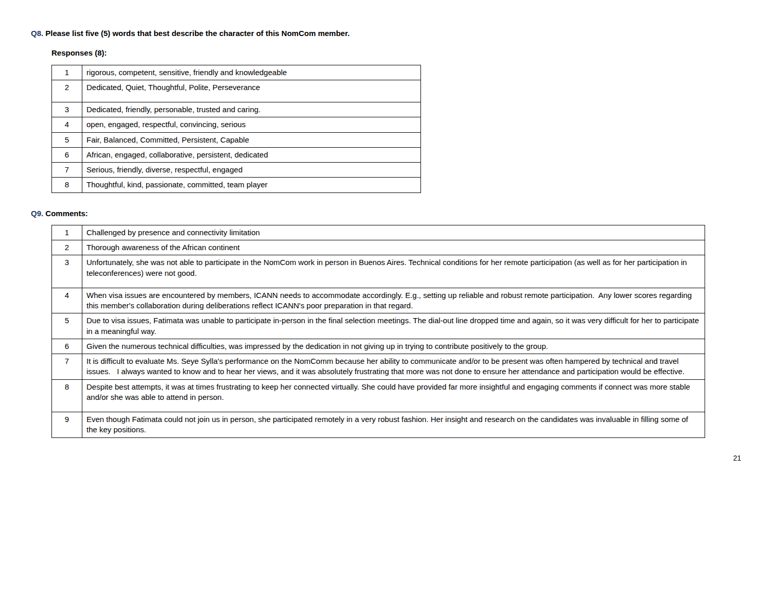Q8. Please list five (5) words that best describe the character of this NomCom member.
Responses (8):
| 1 | rigorous, competent, sensitive, friendly and knowledgeable |
| 2 | Dedicated, Quiet, Thoughtful, Polite, Perseverance |
| 3 | Dedicated, friendly, personable, trusted and caring. |
| 4 | open, engaged, respectful, convincing, serious |
| 5 | Fair, Balanced, Committed, Persistent, Capable |
| 6 | African, engaged, collaborative, persistent, dedicated |
| 7 | Serious, friendly, diverse, respectful, engaged |
| 8 | Thoughtful, kind, passionate, committed, team player |
Q9. Comments:
| 1 | Challenged by presence and connectivity limitation |
| 2 | Thorough awareness of the African continent |
| 3 | Unfortunately, she was not able to participate in the NomCom work in person in Buenos Aires. Technical conditions for her remote participation (as well as for her participation in teleconferences) were not good. |
| 4 | When visa issues are encountered by members, ICANN needs to accommodate accordingly. E.g., setting up reliable and robust remote participation. Any lower scores regarding this member's collaboration during deliberations reflect ICANN's poor preparation in that regard. |
| 5 | Due to visa issues, Fatimata was unable to participate in-person in the final selection meetings. The dial-out line dropped time and again, so it was very difficult for her to participate in a meaningful way. |
| 6 | Given the numerous technical difficulties, was impressed by the dedication in not giving up in trying to contribute positively to the group. |
| 7 | It is difficult to evaluate Ms. Seye Sylla's performance on the NomComm because her ability to communicate and/or to be present was often hampered by technical and travel issues. I always wanted to know and to hear her views, and it was absolutely frustrating that more was not done to ensure her attendance and participation would be effective. |
| 8 | Despite best attempts, it was at times frustrating to keep her connected virtually. She could have provided far more insightful and engaging comments if connect was more stable and/or she was able to attend in person. |
| 9 | Even though Fatimata could not join us in person, she participated remotely in a very robust fashion. Her insight and research on the candidates was invaluable in filling some of the key positions. |
21